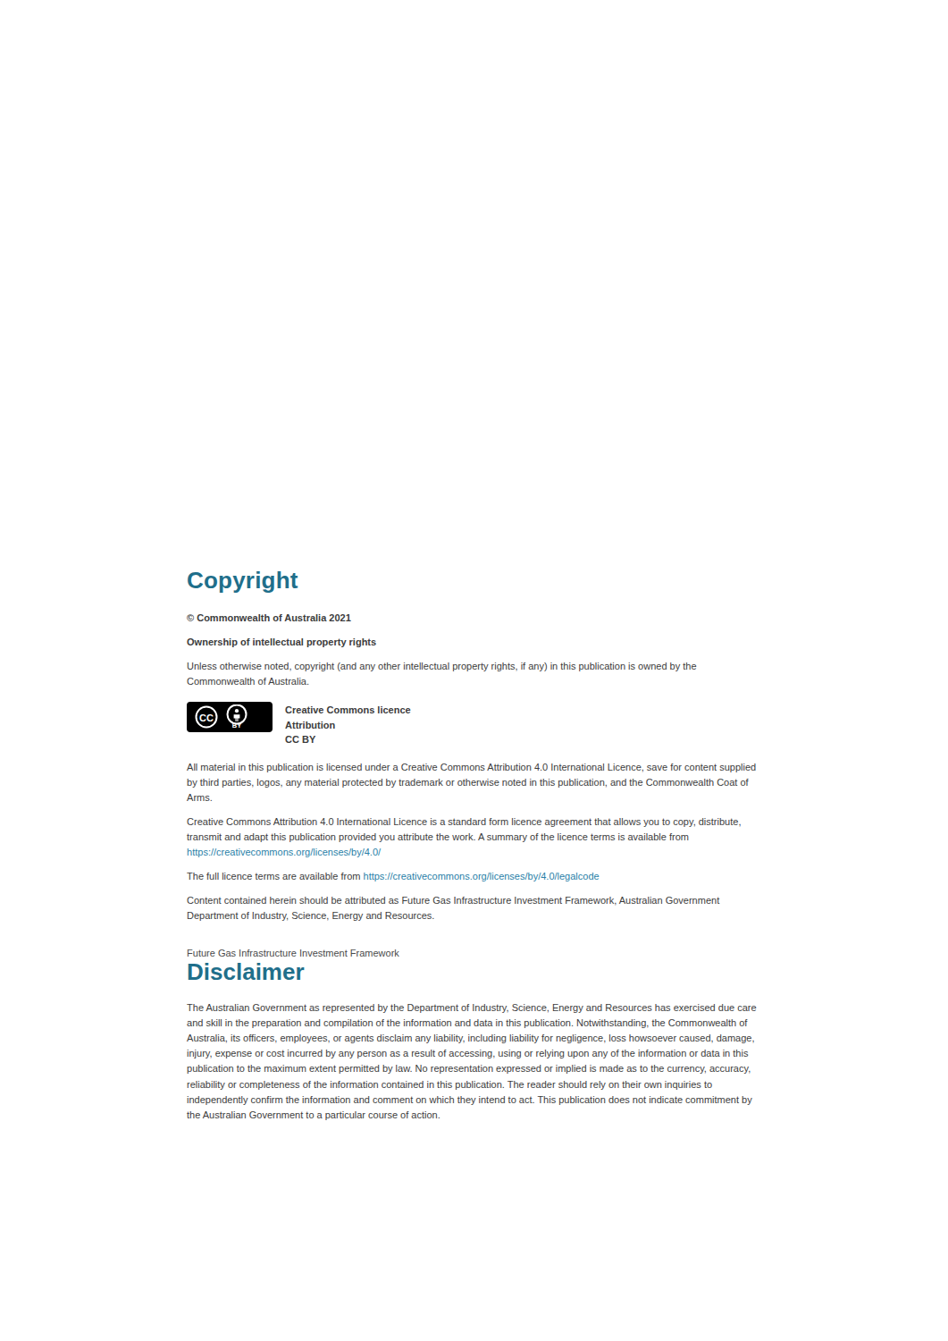Copyright
© Commonwealth of Australia 2021
Ownership of intellectual property rights
Unless otherwise noted, copyright (and any other intellectual property rights, if any) in this publication is owned by the Commonwealth of Australia.
CC BY
Creative Commons licence
Attribution
CC BY
All material in this publication is licensed under a Creative Commons Attribution 4.0 International Licence, save for content supplied by third parties, logos, any material protected by trademark or otherwise noted in this publication, and the Commonwealth Coat of Arms.
Creative Commons Attribution 4.0 International Licence is a standard form licence agreement that allows you to copy, distribute, transmit and adapt this publication provided you attribute the work. A summary of the licence terms is available from https://creativecommons.org/licenses/by/4.0/
The full licence terms are available from https://creativecommons.org/licenses/by/4.0/legalcode
Content contained herein should be attributed as Future Gas Infrastructure Investment Framework, Australian Government Department of Industry, Science, Energy and Resources.
Disclaimer
The Australian Government as represented by the Department of Industry, Science, Energy and Resources has exercised due care and skill in the preparation and compilation of the information and data in this publication. Notwithstanding, the Commonwealth of Australia, its officers, employees, or agents disclaim any liability, including liability for negligence, loss howsoever caused, damage, injury, expense or cost incurred by any person as a result of accessing, using or relying upon any of the information or data in this publication to the maximum extent permitted by law. No representation expressed or implied is made as to the currency, accuracy, reliability or completeness of the information contained in this publication. The reader should rely on their own inquiries to independently confirm the information and comment on which they intend to act. This publication does not indicate commitment by the Australian Government to a particular course of action.
Future Gas Infrastructure Investment Framework